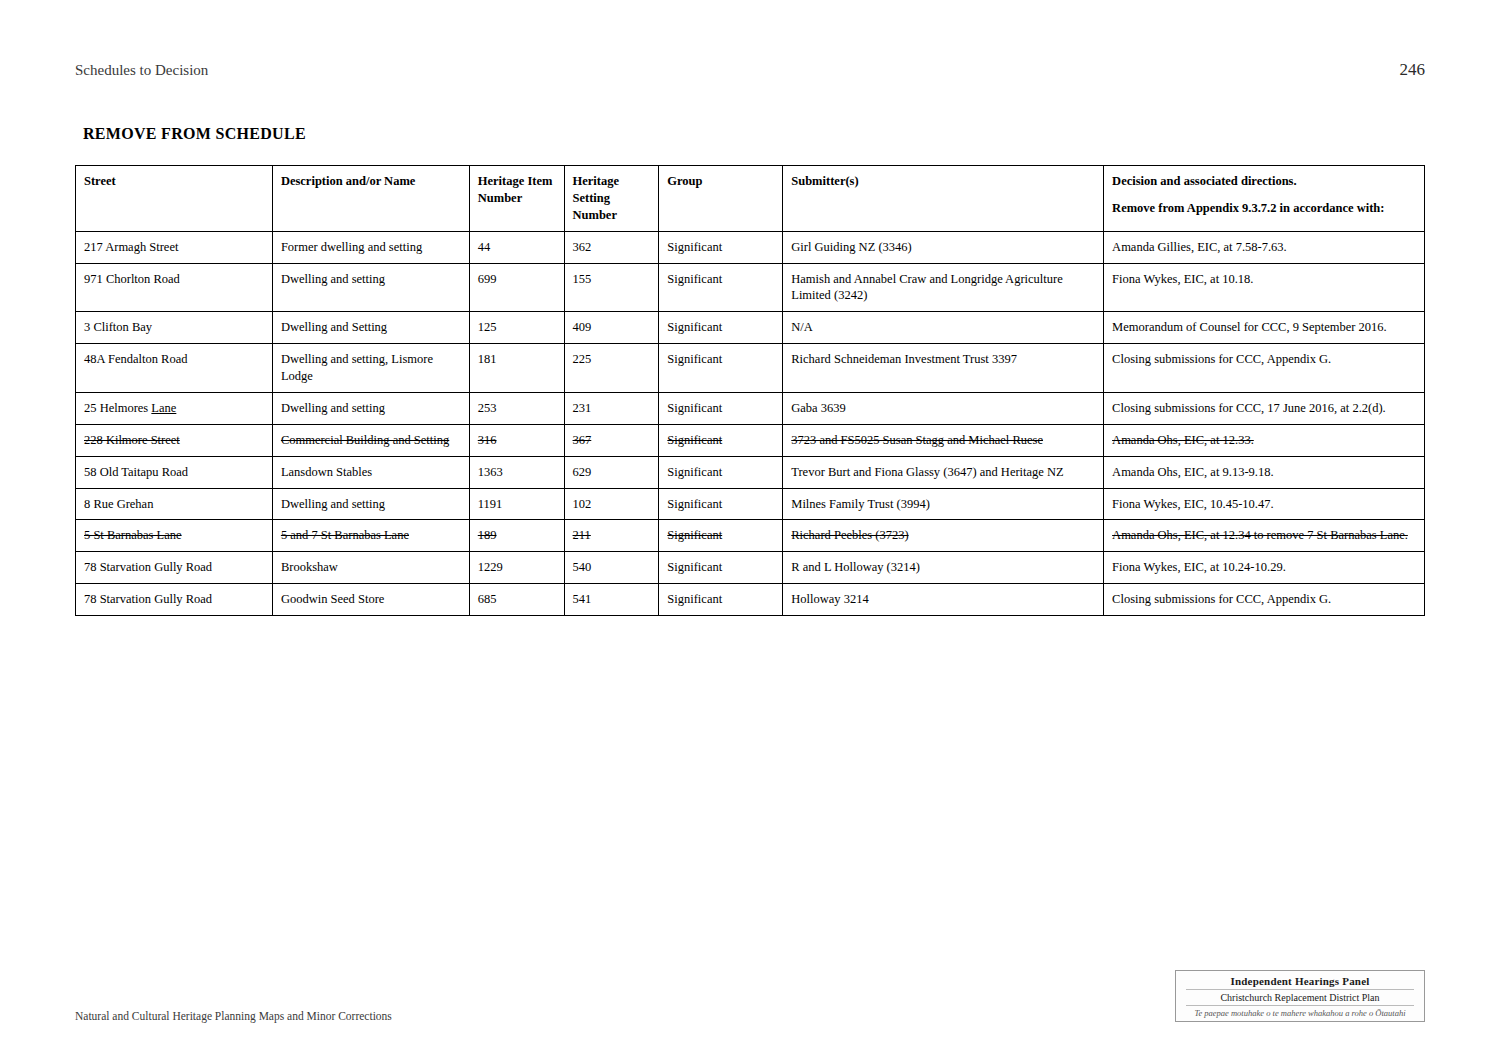Schedules to Decision
246
REMOVE FROM SCHEDULE
| Street | Description and/or Name | Heritage Item Number | Heritage Setting Number | Group | Submitter(s) | Decision and associated directions. Remove from Appendix 9.3.7.2 in accordance with: |
| --- | --- | --- | --- | --- | --- | --- |
| 217 Armagh Street | Former dwelling and setting | 44 | 362 | Significant | Girl Guiding NZ (3346) | Amanda Gillies, EIC, at 7.58-7.63. |
| 971 Chorlton Road | Dwelling and setting | 699 | 155 | Significant | Hamish and Annabel Craw and Longridge Agriculture Limited (3242) | Fiona Wykes, EIC, at 10.18. |
| 3 Clifton Bay | Dwelling and Setting | 125 | 409 | Significant | N/A | Memorandum of Counsel for CCC, 9 September 2016. |
| 48A Fendalton Road | Dwelling and setting, Lismore Lodge | 181 | 225 | Significant | Richard Schneideman Investment Trust 3397 | Closing submissions for CCC, Appendix G. |
| 25 Helmores Lane | Dwelling and setting | 253 | 231 | Significant | Gaba 3639 | Closing submissions for CCC, 17 June 2016, at 2.2(d). |
| 228 Kilmore Street | Commercial Building and Setting | 316 | 367 | Significant | 3723 and FS5025 Susan Stagg and Michael Ruese | Amanda Ohs, EIC, at 12.33. |
| 58 Old Taitapu Road | Lansdown Stables | 1363 | 629 | Significant | Trevor Burt and Fiona Glassy (3647) and Heritage NZ | Amanda Ohs, EIC, at 9.13-9.18. |
| 8 Rue Grehan | Dwelling and setting | 1191 | 102 | Significant | Milnes Family Trust (3994) | Fiona Wykes, EIC, 10.45-10.47. |
| 5 St Barnabas Lane | 5 and 7 St Barnabas Lane | 189 | 211 | Significant | Richard Peebles (3723) | Amanda Ohs, EIC, at 12.34 to remove 7 St Barnabas Lane. |
| 78 Starvation Gully Road | Brookshaw | 1229 | 540 | Significant | R and L Holloway (3214) | Fiona Wykes, EIC, at 10.24-10.29. |
| 78 Starvation Gully Road | Goodwin Seed Store | 685 | 541 | Significant | Holloway 3214 | Closing submissions for CCC, Appendix G. |
Natural and Cultural Heritage Planning Maps and Minor Corrections
Independent Hearings Panel
Christchurch Replacement District Plan
Te paepae motuhake o te mahere whakahou a rohe o Ōtautahi